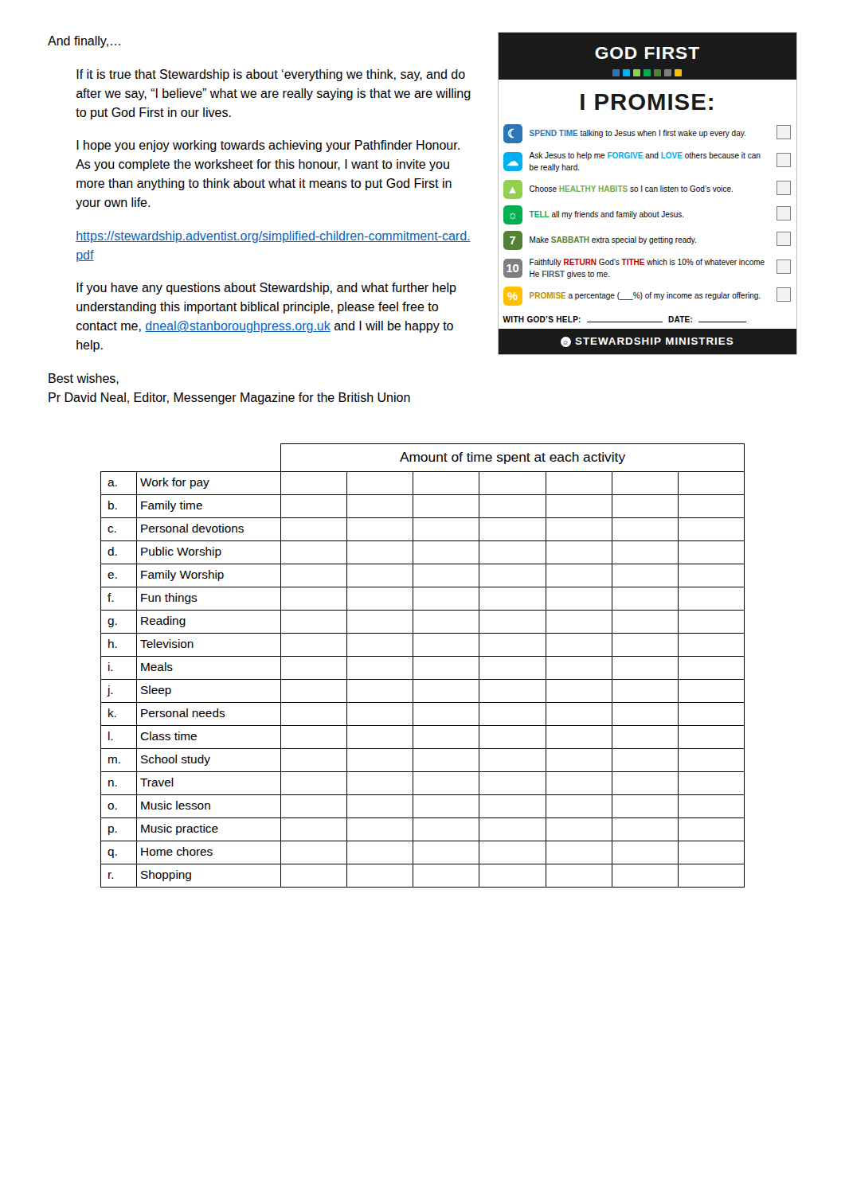And finally,…
If it is true that Stewardship is about ‘everything we think, say, and do after we say, “I believe” what we are really saying is that we are willing to put God First in our lives.
I hope you enjoy working towards achieving your Pathfinder Honour. As you complete the worksheet for this honour, I want to invite you more than anything to think about what it means to put God First in your own life.
https://stewardship.adventist.org/simplified-children-commitment-card.pdf
If you have any questions about Stewardship, and what further help understanding this important biblical principle, please feel free to contact me, dneal@stanboroughpress.org.uk and I will be happy to help.
Best wishes,
Pr David Neal, Editor, Messenger Magazine for the British Union
GOD FIRST
I PROMISE:
| ☾ | SPEND TIME talking to Jesus when I first wake up every day. | |
| ☁ | Ask Jesus to help me FORGIVE and LOVE others because it can be really hard. | |
| ▲ | Choose HEALTHY HABITS so I can listen to God’s voice. | |
| ☼ | TELL all my friends and family about Jesus. | |
| 7 | Make SABBATH extra special by getting ready. | |
| 10 | Faithfully RETURN God’s TITHE which is 10% of whatever income He FIRST gives to me. | |
| % | PROMISE a percentage (___%) of my income as regular offering. | |
WITH GOD’S HELP: DATE:
☼STEWARDSHIP MINISTRIES
| | Amount of time spent at each activity |
| a. | Work for pay | | | | | | | |
| b. | Family time | | | | | | | |
| c. | Personal devotions | | | | | | | |
| d. | Public Worship | | | | | | | |
| e. | Family Worship | | | | | | | |
| f. | Fun things | | | | | | | |
| g. | Reading | | | | | | | |
| h. | Television | | | | | | | |
| i. | Meals | | | | | | | |
| j. | Sleep | | | | | | | |
| k. | Personal needs | | | | | | | |
| l. | Class time | | | | | | | |
| m. | School study | | | | | | | |
| n. | Travel | | | | | | | |
| o. | Music lesson | | | | | | | |
| p. | Music practice | | | | | | | |
| q. | Home chores | | | | | | | |
| r. | Shopping | | | | | | | |